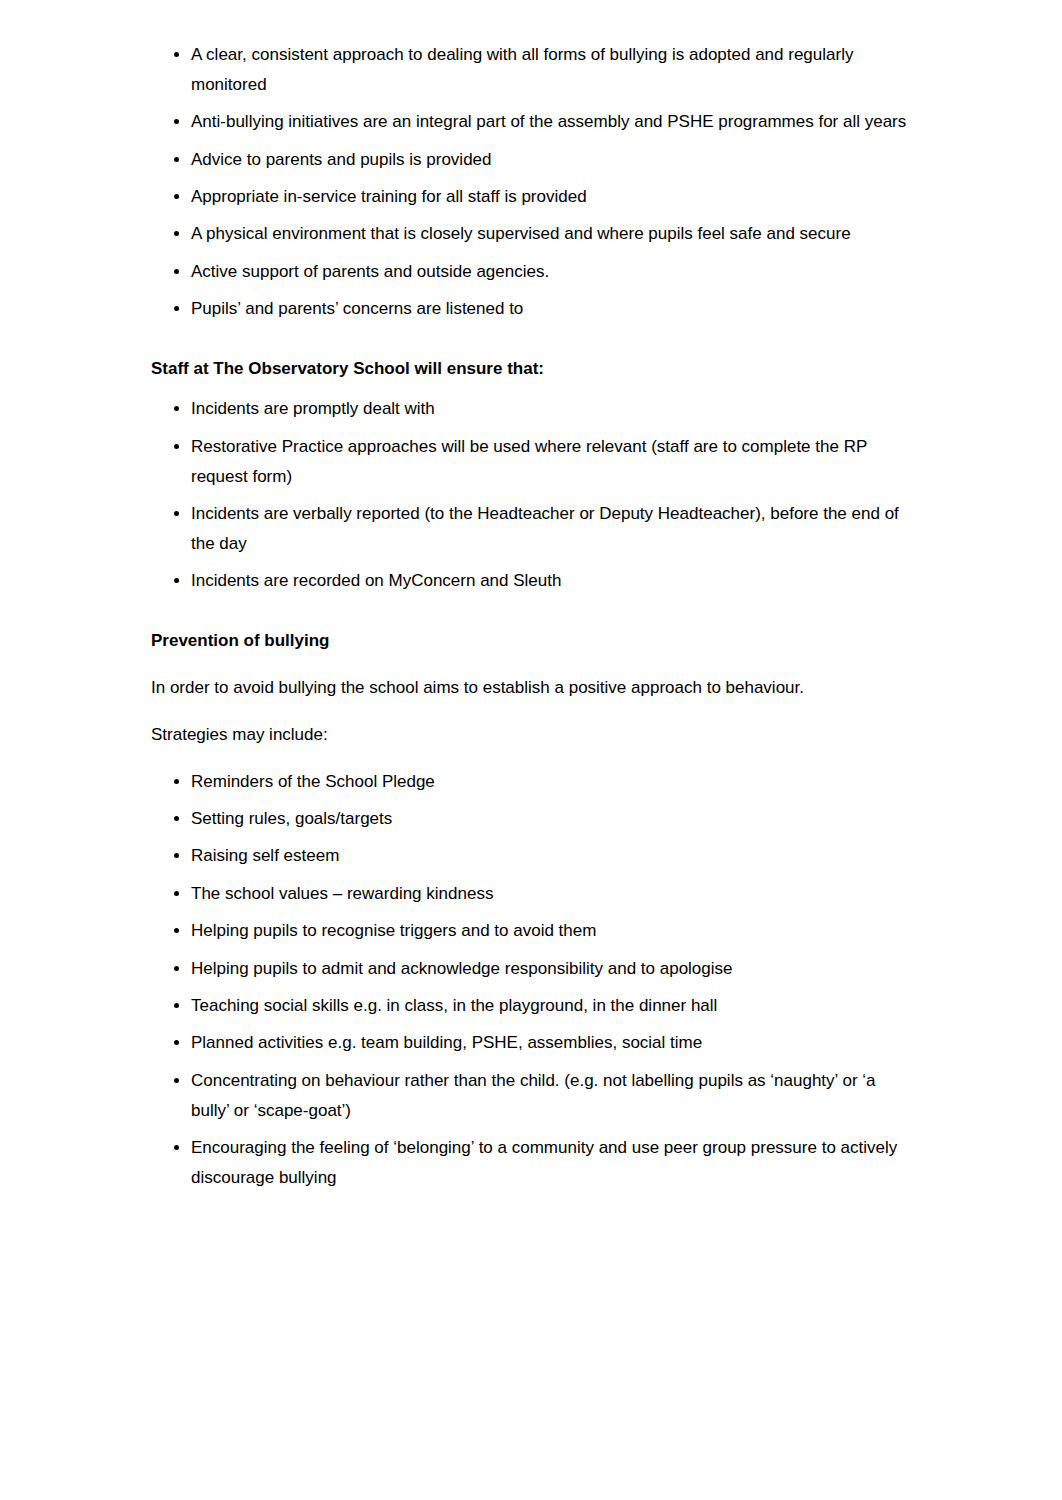A clear, consistent approach to dealing with all forms of bullying is adopted and regularly monitored
Anti-bullying initiatives are an integral part of the assembly and PSHE programmes for all years
Advice to parents and pupils is provided
Appropriate in-service training for all staff is provided
A physical environment that is closely supervised and where pupils feel safe and secure
Active support of parents and outside agencies.
Pupils’ and parents’ concerns are listened to
Staff at The Observatory School will ensure that:
Incidents are promptly dealt with
Restorative Practice approaches will be used where relevant (staff are to complete the RP request form)
Incidents are verbally reported (to the Headteacher or Deputy Headteacher), before the end of the day
Incidents are recorded on MyConcern and Sleuth
Prevention of bullying
In order to avoid bullying the school aims to establish a positive approach to behaviour.
Strategies may include:
Reminders of the School Pledge
Setting rules, goals/targets
Raising self esteem
The school values – rewarding kindness
Helping pupils to recognise triggers and to avoid them
Helping pupils to admit and acknowledge responsibility and to apologise
Teaching social skills e.g. in class, in the playground, in the dinner hall
Planned activities e.g. team building, PSHE, assemblies, social time
Concentrating on behaviour rather than the child. (e.g. not labelling pupils as ‘naughty’ or ‘a bully’ or ‘scape-goat’)
Encouraging the feeling of ‘belonging’ to a community and use peer group pressure to actively discourage bullying